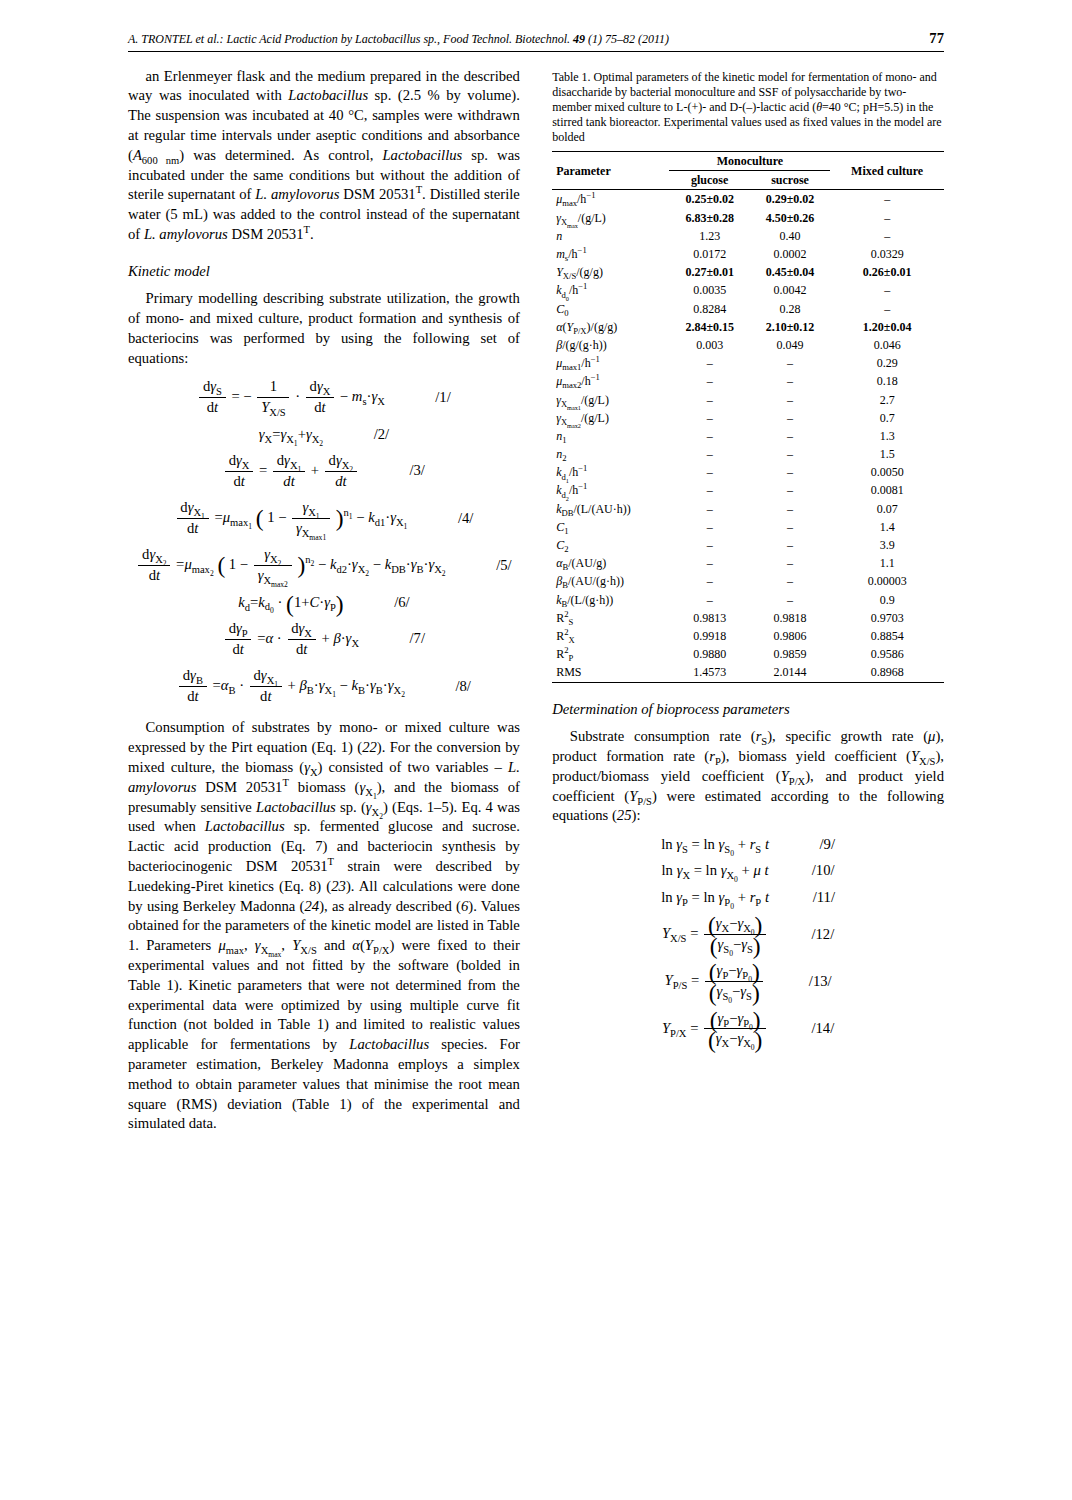A. TRONTEL et al.: Lactic Acid Production by Lactobacillus sp., Food Technol. Biotechnol. 49 (1) 75–82 (2011)
77
an Erlenmeyer flask and the medium prepared in the described way was inoculated with Lactobacillus sp. (2.5 % by volume). The suspension was incubated at 40 °C, samples were withdrawn at regular time intervals under aseptic conditions and absorbance (A600 nm) was determined. As control, Lactobacillus sp. was incubated under the same conditions but without the addition of sterile supernatant of L. amylovorus DSM 20531T. Distilled sterile water (5 mL) was added to the control instead of the supernatant of L. amylovorus DSM 20531T.
Kinetic model
Primary modelling describing substrate utilization, the growth of mono- and mixed culture, product formation and synthesis of bacteriocins was performed by using the following set of equations:
dγS dt = − 1 YX/S · dγX dt − ms·γX /1/
γX=γX1+γX2 /2/
dγX dt = dγX1 dt + dγX2 dt /3/
dγX1 dt =μmax1 ( 1 − γX1 γXmax1 )n1 − kd1·γX1 /4/
dγX2 dt =μmax2 ( 1 − γX2 γXmax2 )n2 − kd2·γX2 − kDB·γB·γX2 /5/
kd=kd0 · (1+C·γP) /6/
dγP dt =α · dγX dt + β·γX /7/
dγB dt =αB · dγX1 dt + βB·γX1 − kB·γB·γX2 /8/
Consumption of substrates by mono- or mixed culture was expressed by the Pirt equation (Eq. 1) (22). For the conversion by mixed culture, the biomass (γX) consisted of two variables – L. amylovorus DSM 20531T biomass (γX1), and the biomass of presumably sensitive Lactobacillus sp. (γX2) (Eqs. 1–5). Eq. 4 was used when Lactobacillus sp. fermented glucose and sucrose. Lactic acid production (Eq. 7) and bacteriocin synthesis by bacteriocinogenic DSM 20531T strain were described by Luedeking-Piret kinetics (Eq. 8) (23). All calculations were done by using Berkeley Madonna (24), as already described (6). Values obtained for the parameters of the kinetic model are listed in Table 1. Parameters μmax, γXmax, YX/S and α(YP/X) were fixed to their experimental values and not fitted by the software (bolded in Table 1). Kinetic parameters that were not determined from the experimental data were optimized by using multiple curve fit function (not bolded in Table 1) and limited to realistic values applicable for fermentations by Lactobacillus species. For parameter estimation, Berkeley Madonna employs a simplex method to obtain parameter values that minimise the root mean square (RMS) deviation (Table 1) of the experimental and simulated data.
Table 1. Optimal parameters of the kinetic model for fermentation of mono- and disaccharide by bacterial monoculture and SSF of polysaccharide by two-member mixed culture to L-(+)- and D-(–)-lactic acid ( θ =40 °C; pH=5.5) in the stirred tank bioreactor. Experimental values used as fixed values in the model are bolded
| Parameter | Monoculture | Mixed culture |
| --- | --- | --- |
| glucose | sucrose |
| μ max /h −1 | 0.25±0.02 | 0.29±0.02 | – |
| γ X max /(g/L) | 6.83±0.28 | 4.50±0.26 | – |
| n | 1.23 | 0.40 | – |
| m s /h −1 | 0.0172 | 0.0002 | 0.0329 |
| Y X/S /(g/g) | 0.27±0.01 | 0.45±0.04 | 0.26±0.01 |
| k d 0 /h −1 | 0.0035 | 0.0042 | – |
| C 0 | 0.8284 | 0.28 | – |
| α ( Y P/X )/(g/g) | 2.84±0.15 | 2.10±0.12 | 1.20±0.04 |
| β /(g/(g·h)) | 0.003 | 0.049 | 0.046 |
| μ max1 /h −1 | – | – | 0.29 |
| μ max2 /h −1 | – | – | 0.18 |
| γ X max1 /(g/L) | – | – | 2.7 |
| γ X max2 /(g/L) | – | – | 0.7 |
| n 1 | – | – | 1.3 |
| n 2 | – | – | 1.5 |
| k d 1 /h −1 | – | – | 0.0050 |
| k d 2 /h −1 | – | – | 0.0081 |
| k DB /(L/(AU·h)) | – | – | 0.07 |
| C 1 | – | – | 1.4 |
| C 2 | – | – | 3.9 |
| α B /(AU/g) | – | – | 1.1 |
| β B /(AU/(g·h)) | – | – | 0.00003 |
| k B /(L/(g·h)) | – | – | 0.9 |
| R 2 S | 0.9813 | 0.9818 | 0.9703 |
| R 2 X | 0.9918 | 0.9806 | 0.8854 |
| R 2 P | 0.9880 | 0.9859 | 0.9586 |
| RMS | 1.4573 | 2.0144 | 0.8968 |
Determination of bioprocess parameters
Substrate consumption rate (rS), specific growth rate (μ), product formation rate (rP), biomass yield coefficient (YX/S), product/biomass yield coefficient (YP/X), and product yield coefficient (YP/S) were estimated according to the following equations (25):
ln γS = ln γS0 + rS t /9/
ln γX = ln γX0 + μ t /10/
ln γP = ln γP0 + rP t /11/
YX/S = (γX−γX0) (γS0−γS) /12/
YP/S = (γP−γP0) (γS0−γS) /13/
YP/X = (γP−γP0) (γX−γX0) /14/